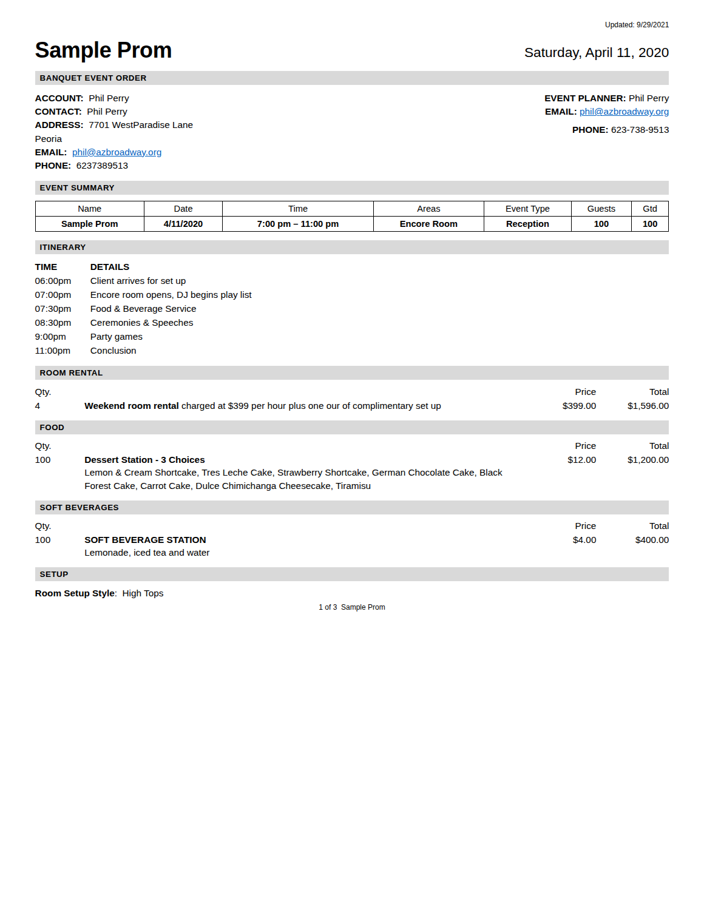Updated: 9/29/2021
Sample Prom
Saturday, April 11, 2020
BANQUET EVENT ORDER
ACCOUNT: Phil Perry
CONTACT: Phil Perry
ADDRESS: 7701 WestParadise Lane
Peoria
EMAIL: phil@azbroadway.org
PHONE: 6237389513
EVENT PLANNER: Phil Perry
EMAIL: phil@azbroadway.org
PHONE: 623-738-9513
EVENT SUMMARY
| Name | Date | Time | Areas | Event Type | Guests | Gtd |
| --- | --- | --- | --- | --- | --- | --- |
| Sample Prom | 4/11/2020 | 7:00 pm – 11:00 pm | Encore Room | Reception | 100 | 100 |
ITINERARY
TIME
DETAILS
06:00pm
Client arrives for set up
07:00pm
Encore room opens, DJ begins play list
07:30pm
Food & Beverage Service
08:30pm
Ceremonies & Speeches
9:00pm
Party games
11:00pm
Conclusion
ROOM RENTAL
Qty.
Price
Total
4
Weekend room rental charged at $399 per hour plus one our of complimentary set up
$399.00
$1,596.00
FOOD
Qty.
Price
Total
100
Dessert Station - 3 Choices
Lemon & Cream Shortcake, Tres Leche Cake, Strawberry Shortcake, German Chocolate Cake, Black Forest Cake, Carrot Cake, Dulce Chimichanga Cheesecake, Tiramisu
$12.00
$1,200.00
SOFT BEVERAGES
Qty.
Price
Total
100
SOFT BEVERAGE STATION
Lemonade, iced tea and water
$4.00
$400.00
SETUP
Room Setup Style: High Tops
1 of 3 Sample Prom